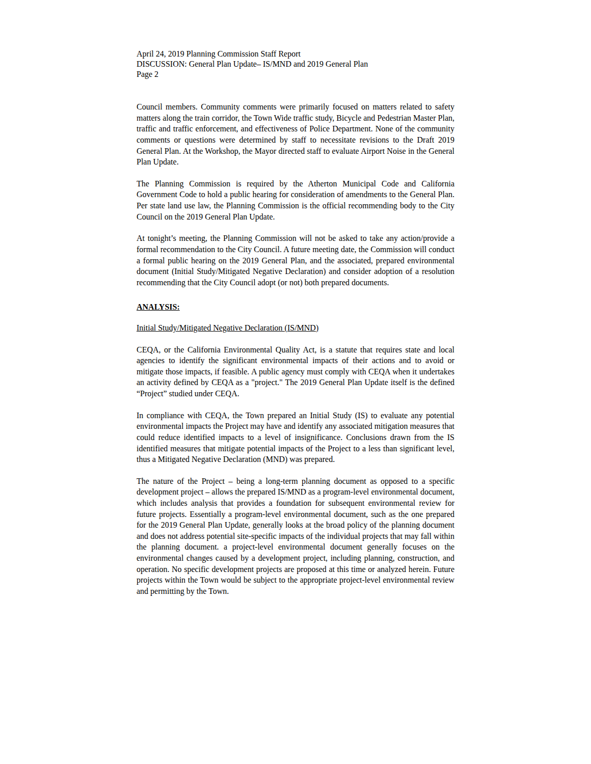April 24, 2019 Planning Commission Staff Report
DISCUSSION: General Plan Update– IS/MND and 2019 General Plan
Page 2
Council members. Community comments were primarily focused on matters related to safety matters along the train corridor, the Town Wide traffic study, Bicycle and Pedestrian Master Plan, traffic and traffic enforcement, and effectiveness of Police Department. None of the community comments or questions were determined by staff to necessitate revisions to the Draft 2019 General Plan. At the Workshop, the Mayor directed staff to evaluate Airport Noise in the General Plan Update.
The Planning Commission is required by the Atherton Municipal Code and California Government Code to hold a public hearing for consideration of amendments to the General Plan. Per state land use law, the Planning Commission is the official recommending body to the City Council on the 2019 General Plan Update.
At tonight’s meeting, the Planning Commission will not be asked to take any action/provide a formal recommendation to the City Council. A future meeting date, the Commission will conduct a formal public hearing on the 2019 General Plan, and the associated, prepared environmental document (Initial Study/Mitigated Negative Declaration) and consider adoption of a resolution recommending that the City Council adopt (or not) both prepared documents.
ANALYSIS:
Initial Study/Mitigated Negative Declaration (IS/MND)
CEQA, or the California Environmental Quality Act, is a statute that requires state and local agencies to identify the significant environmental impacts of their actions and to avoid or mitigate those impacts, if feasible. A public agency must comply with CEQA when it undertakes an activity defined by CEQA as a "project." The 2019 General Plan Update itself is the defined “Project” studied under CEQA.
In compliance with CEQA, the Town prepared an Initial Study (IS) to evaluate any potential environmental impacts the Project may have and identify any associated mitigation measures that could reduce identified impacts to a level of insignificance. Conclusions drawn from the IS identified measures that mitigate potential impacts of the Project to a less than significant level, thus a Mitigated Negative Declaration (MND) was prepared.
The nature of the Project – being a long-term planning document as opposed to a specific development project – allows the prepared IS/MND as a program-level environmental document, which includes analysis that provides a foundation for subsequent environmental review for future projects. Essentially a program-level environmental document, such as the one prepared for the 2019 General Plan Update, generally looks at the broad policy of the planning document and does not address potential site-specific impacts of the individual projects that may fall within the planning document. a project-level environmental document generally focuses on the environmental changes caused by a development project, including planning, construction, and operation. No specific development projects are proposed at this time or analyzed herein. Future projects within the Town would be subject to the appropriate project-level environmental review and permitting by the Town.